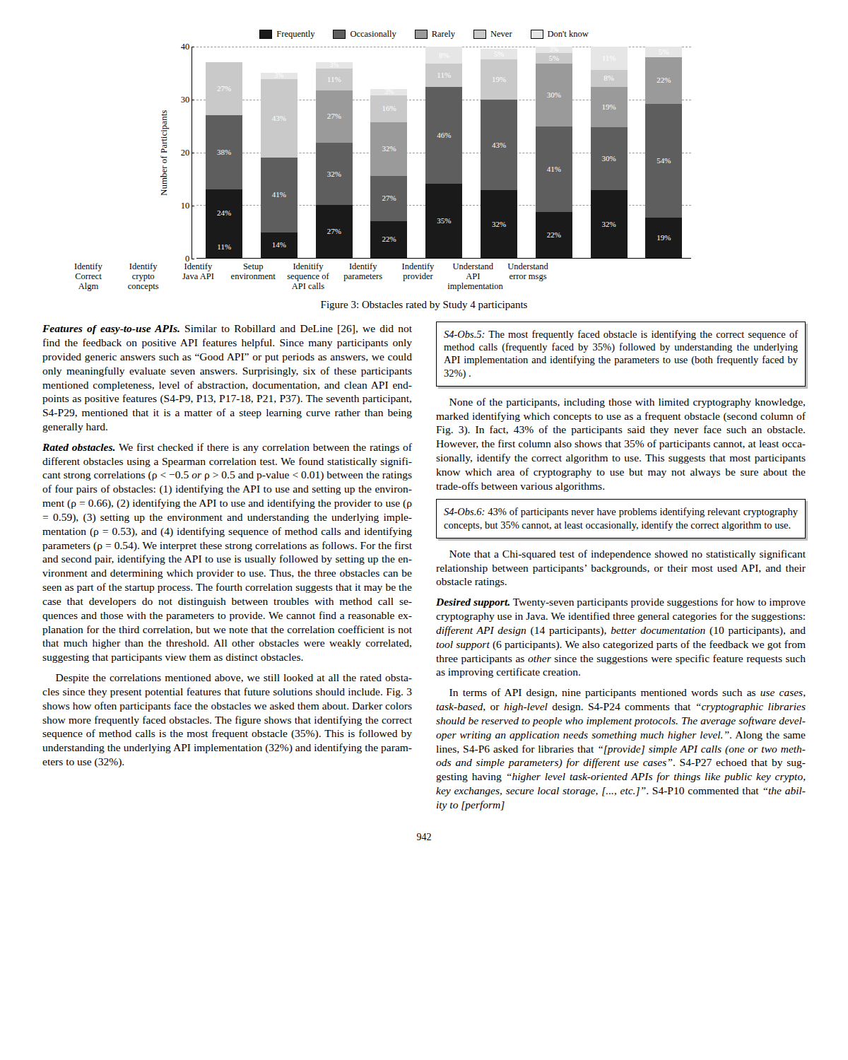Frequently
Occasionally
Rarely
Never
Don't know
Number of Participants
40
30
20
10
0
27%
38%
24%
11%
3%
43%
41%
14%
3%
11%
27%
32%
27%
3%
16%
32%
27%
22%
8%
11%
46%
35%
5%
19%
43%
32%
3%
5%
30%
41%
22%
11%
8%
19%
30%
32%
5%
22%
54%
19%
Identify
Correct
Algm
Identify
crypto
concepts
Identify
Java API
Setup
environment
Idenitify
sequence of
API calls
Identify
parameters
Indentify
provider
Understand
API
implementation
Understand
error msgs
Figure 3: Obstacles rated by Study 4 participants
Features of easy-to-use APIs. Similar to Robillard and DeLine [26], we did not find the feedback on positive API features helpful. Since many participants only provided generic answers such as “Good API” or put periods as answers, we could only meaningfully evaluate seven answers. Surprisingly, six of these participants mentioned completeness, level of abstraction, documentation, and clean API endpoints as positive features (S4-P9, P13, P17-18, P21, P37). The seventh participant, S4-P29, mentioned that it is a matter of a steep learning curve rather than being generally hard.
Rated obstacles. We first checked if there is any correlation between the ratings of different obstacles using a Spearman correlation test. We found statistically significant strong correlations (ρ < −0.5 or ρ > 0.5 and p-value < 0.01) between the ratings of four pairs of obstacles: (1) identifying the API to use and setting up the environment (ρ = 0.66), (2) identifying the API to use and identifying the provider to use (ρ = 0.59), (3) setting up the environment and understanding the underlying implementation (ρ = 0.53), and (4) identifying sequence of method calls and identifying parameters (ρ = 0.54). We interpret these strong correlations as follows. For the first and second pair, identifying the API to use is usually followed by setting up the environment and determining which provider to use. Thus, the three obstacles can be seen as part of the startup process. The fourth correlation suggests that it may be the case that developers do not distinguish between troubles with method call sequences and those with the parameters to provide. We cannot find a reasonable explanation for the third correlation, but we note that the correlation coefficient is not that much higher than the threshold. All other obstacles were weakly correlated, suggesting that participants view them as distinct obstacles.
Despite the correlations mentioned above, we still looked at all the rated obstacles since they present potential features that future solutions should include. Fig. 3 shows how often participants face the obstacles we asked them about. Darker colors show more frequently faced obstacles. The figure shows that identifying the correct sequence of method calls is the most frequent obstacle (35%). This is followed by understanding the underlying API implementation (32%) and identifying the parameters to use (32%).
S4-Obs.5: The most frequently faced obstacle is identifying the correct sequence of method calls (frequently faced by 35%) followed by understanding the underlying API implementation and identifying the parameters to use (both frequently faced by 32%) .
None of the participants, including those with limited cryptography knowledge, marked identifying which concepts to use as a frequent obstacle (second column of Fig. 3). In fact, 43% of the participants said they never face such an obstacle. However, the first column also shows that 35% of participants cannot, at least occasionally, identify the correct algorithm to use. This suggests that most participants know which area of cryptography to use but may not always be sure about the trade-offs between various algorithms.
S4-Obs.6: 43% of participants never have problems identifying relevant cryptography concepts, but 35% cannot, at least occasionally, identify the correct algorithm to use.
Note that a Chi-squared test of independence showed no statistically significant relationship between participants’ backgrounds, or their most used API, and their obstacle ratings.
Desired support. Twenty-seven participants provide suggestions for how to improve cryptography use in Java. We identified three general categories for the suggestions: different API design (14 participants), better documentation (10 participants), and tool support (6 participants). We also categorized parts of the feedback we got from three participants as other since the suggestions were specific feature requests such as improving certificate creation.
In terms of API design, nine participants mentioned words such as use cases, task-based, or high-level design. S4-P24 comments that “cryptographic libraries should be reserved to people who implement protocols. The average software developer writing an application needs something much higher level.”. Along the same lines, S4-P6 asked for libraries that “[provide] simple API calls (one or two methods and simple parameters) for different use cases”. S4-P27 echoed that by suggesting having “higher level task-oriented APIs for things like public key crypto, key exchanges, secure local storage, [..., etc.]”. S4-P10 commented that “the ability to [perform]
942